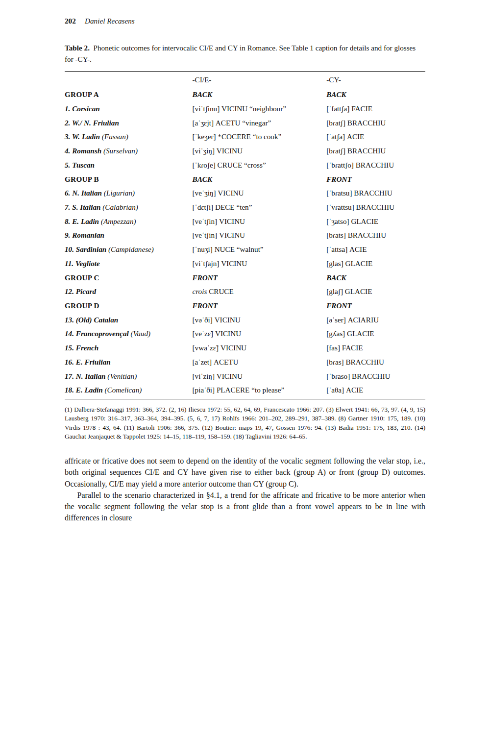202 Daniel Recasens
Table 2. Phonetic outcomes for intervocalic CI/E and CY in Romance. See Table 1 caption for details and for glosses for -CY-.
| | -CI/E- | -CY- |
| --- | --- | --- |
| GROUP A | BACK | BACK |
| 1. Corsican | [ viˈtʃinu ] VICINU “neighbour” | [ ˈfattʃa ] FACIE |
| 2. W./ N. Friulian | [ aˈʒɛjt ] ACETU “vinegar” | [ bɾatʃ ] BRACCHIU |
| 3. W. Ladin (Fassan) | [ ˈkeʒer ] * COCERE “to cook” | [ ˈatʃa ] ACIE |
| 4. Romansh (Surselvan) | [ viˈʒiŋ ] VICINU | [ bɾatʃ ] BRACCHIU |
| 5. Tuscan | [ ˈkɾoʃe ] CRUCE “cross” | [ ˈbɾattʃo ] BRACCHIU |
| GROUP B | BACK | FRONT |
| 6. N. Italian (Ligurian) | [ veˈʒiŋ ] VICINU | [ ˈbɾatsu ] BRACCHIU |
| 7. S. Italian (Calabrian) | [ ˈdɛtʃi ] DECE “ten” | [ ˈvɾattsu ] BRACCHIU |
| 8. E. Ladin (Ampezzan) | [ veˈtʃin ] VICINU | [ ˈʒatso ] GLACIE |
| 9. Romanian | [ veˈtʃin ] VICINU | [ bɾats ] BRACCHIU |
| 10. Sardinian (Campidanese) | [ ˈnuʒi ] NUCE “walnut” | [ ˈattsa ] ACIE |
| 11. Vegliote | [ viˈtʃajn ] VICINU | [ glas ] GLACIE |
| GROUP C | FRONT | BACK |
| 12. Picard | crois CRUCE | [ glaʃ ] GLACIE |
| GROUP D | FRONT | FRONT |
| 13. (Old) Catalan | [ vəˈði ] VICINU | [ əˈser ] ACIARIU |
| 14. Francoprovençal (Vaud) | [ veˈzɛ̃ ] VICINU | [ gʎas ] GLACIE |
| 15. French | [ vwaˈzɛ̃ ] VICINU | [ fas ] FACIE |
| 16. E. Friulian | [ aˈzet ] ACETU | [ bɾas ] BRACCHIU |
| 17. N. Italian (Venitian) | [ viˈziŋ ] VICINU | [ ˈbɾaso ] BRACCHIU |
| 18. E. Ladin (Comelican) | [ piaˈði ] PLACERE “to please” | [ ˈaθa ] ACIE |
(1) Dalbera-Stefanaggi 1991: 366, 372. (2, 16) Iliescu 1972: 55, 62, 64, 69, Francescato 1966: 207. (3) Elwert 1941: 66, 73, 97. (4, 9, 15) Lausberg 1970: 316–317, 363–364, 394–395. (5, 6, 7, 17) Rohlfs 1966: 201–202, 289–291, 387–389. (8) Gartner 1910: 175, 189. (10) Virdis 1978 : 43, 64. (11) Bartoli 1906: 366, 375. (12) Boutier: maps 19, 47, Gossen 1976: 94. (13) Badia 1951: 175, 183, 210. (14) Gauchat Jeanjaquet & Tappolet 1925: 14–15, 118–119, 158–159. (18) Tagliavini 1926: 64–65.
affricate or fricative does not seem to depend on the identity of the vocalic segment following the velar stop, i.e., both original sequences CI/E and CY have given rise to either back (group A) or front (group D) outcomes. Occasionally, CI/E may yield a more anterior outcome than CY (group C).
Parallel to the scenario characterized in §4.1, a trend for the affricate and fricative to be more anterior when the vocalic segment following the velar stop is a front glide than a front vowel appears to be in line with differences in closure